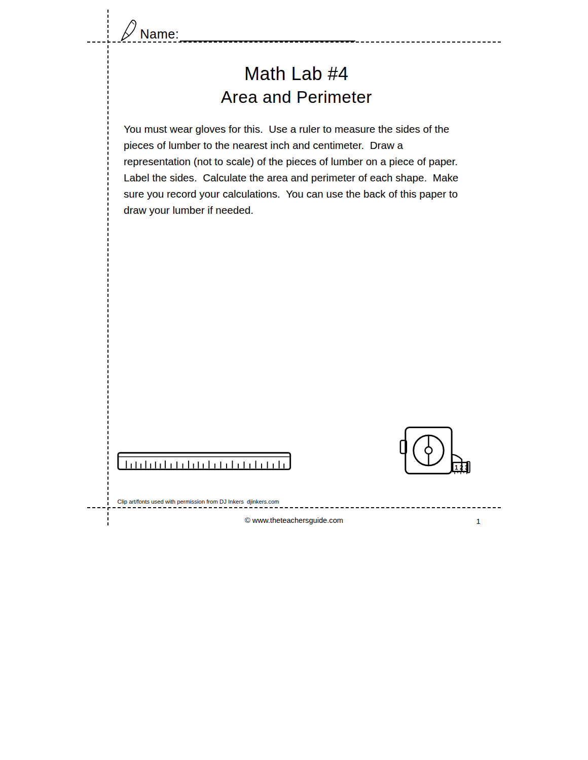Name:
Math Lab #4
Area and Perimeter
You must wear gloves for this. Use a ruler to measure the sides of the pieces of lumber to the nearest inch and centimeter. Draw a representation (not to scale) of the pieces of lumber on a piece of paper. Label the sides. Calculate the area and perimeter of each shape. Make sure you record your calculations. You can use the back of this paper to draw your lumber if needed.
1 2 3
Clip art/fonts used with permission from DJ Inkers djinkers.com
© www.theteachersguide.com
1